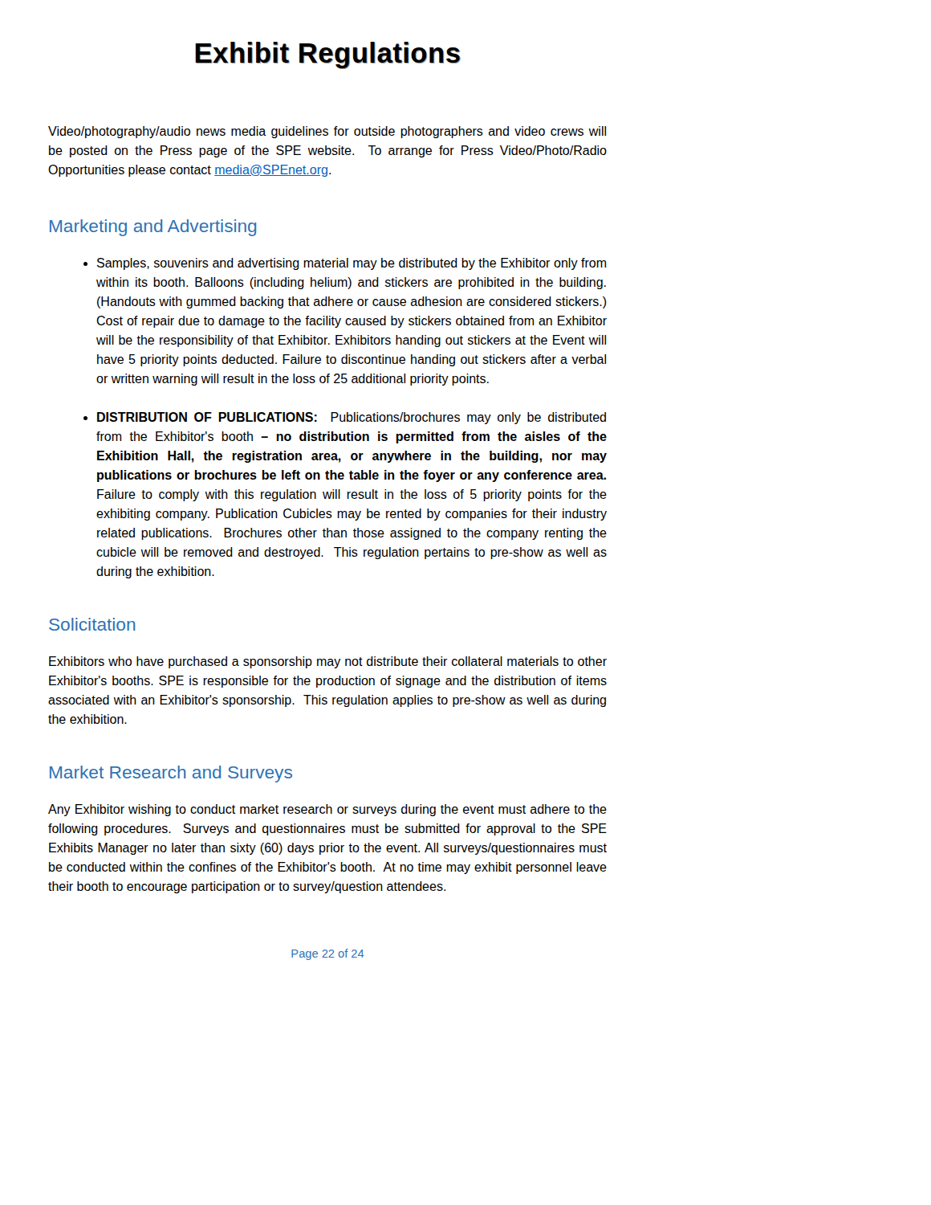Exhibit Regulations
Video/photography/audio news media guidelines for outside photographers and video crews will be posted on the Press page of the SPE website. To arrange for Press Video/Photo/Radio Opportunities please contact media@SPEnet.org.
Marketing and Advertising
Samples, souvenirs and advertising material may be distributed by the Exhibitor only from within its booth. Balloons (including helium) and stickers are prohibited in the building. (Handouts with gummed backing that adhere or cause adhesion are considered stickers.) Cost of repair due to damage to the facility caused by stickers obtained from an Exhibitor will be the responsibility of that Exhibitor. Exhibitors handing out stickers at the Event will have 5 priority points deducted. Failure to discontinue handing out stickers after a verbal or written warning will result in the loss of 25 additional priority points.
DISTRIBUTION OF PUBLICATIONS: Publications/brochures may only be distributed from the Exhibitor's booth – no distribution is permitted from the aisles of the Exhibition Hall, the registration area, or anywhere in the building, nor may publications or brochures be left on the table in the foyer or any conference area. Failure to comply with this regulation will result in the loss of 5 priority points for the exhibiting company. Publication Cubicles may be rented by companies for their industry related publications. Brochures other than those assigned to the company renting the cubicle will be removed and destroyed. This regulation pertains to pre-show as well as during the exhibition.
Solicitation
Exhibitors who have purchased a sponsorship may not distribute their collateral materials to other Exhibitor's booths. SPE is responsible for the production of signage and the distribution of items associated with an Exhibitor's sponsorship. This regulation applies to pre-show as well as during the exhibition.
Market Research and Surveys
Any Exhibitor wishing to conduct market research or surveys during the event must adhere to the following procedures. Surveys and questionnaires must be submitted for approval to the SPE Exhibits Manager no later than sixty (60) days prior to the event. All surveys/questionnaires must be conducted within the confines of the Exhibitor's booth. At no time may exhibit personnel leave their booth to encourage participation or to survey/question attendees.
Page 22 of 24